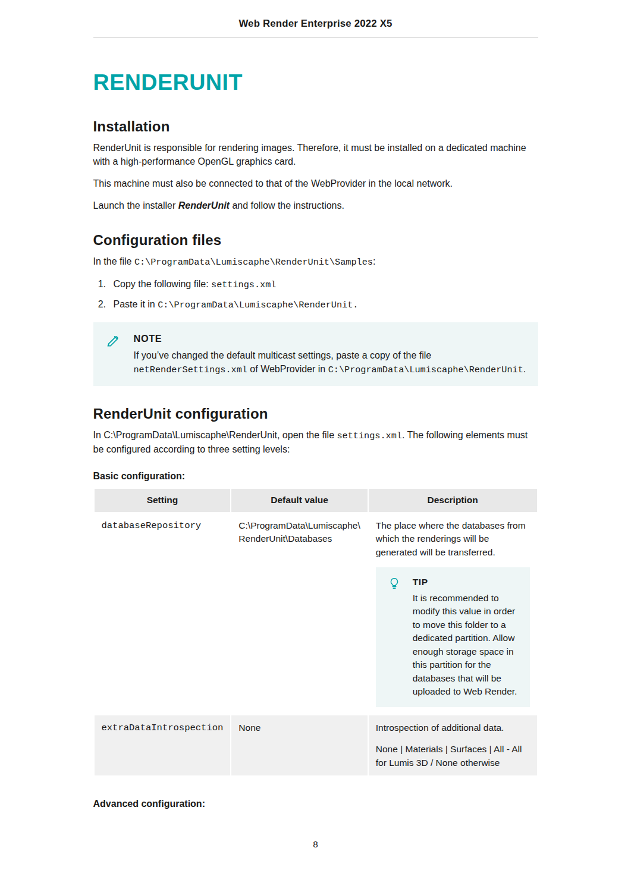Web Render Enterprise 2022 X5
RENDERUNIT
Installation
RenderUnit is responsible for rendering images. Therefore, it must be installed on a dedicated machine with a high-performance OpenGL graphics card.
This machine must also be connected to that of the WebProvider in the local network.
Launch the installer RenderUnit and follow the instructions.
Configuration files
In the file C:\ProgramData\Lumiscaphe\RenderUnit\Samples:
Copy the following file: settings.xml
Paste it in C:\ProgramData\Lumiscaphe\RenderUnit.
NOTE
If you’ve changed the default multicast settings, paste a copy of the file netRenderSettings.xml of WebProvider in C:\ProgramData\Lumiscaphe\RenderUnit.
RenderUnit configuration
In C:\ProgramData\Lumiscaphe\RenderUnit, open the file settings.xml. The following elements must be configured according to three setting levels:
Basic configuration:
| Setting | Default value | Description |
| --- | --- | --- |
| databaseRepository | C:\ProgramData\Lumiscaphe\ RenderUnit\Databases | The place where the databases from which the renderings will be generated will be transferred. TIP It is recommended to modify this value in order to move this folder to a dedicated partition. Allow enough storage space in this partition for the databases that will be uploaded to Web Render. |
| extraDataIntrospection | None | Introspection of additional data. None / Materials / Surfaces / All - All for Lumis 3D / None otherwise |
Advanced configuration:
8